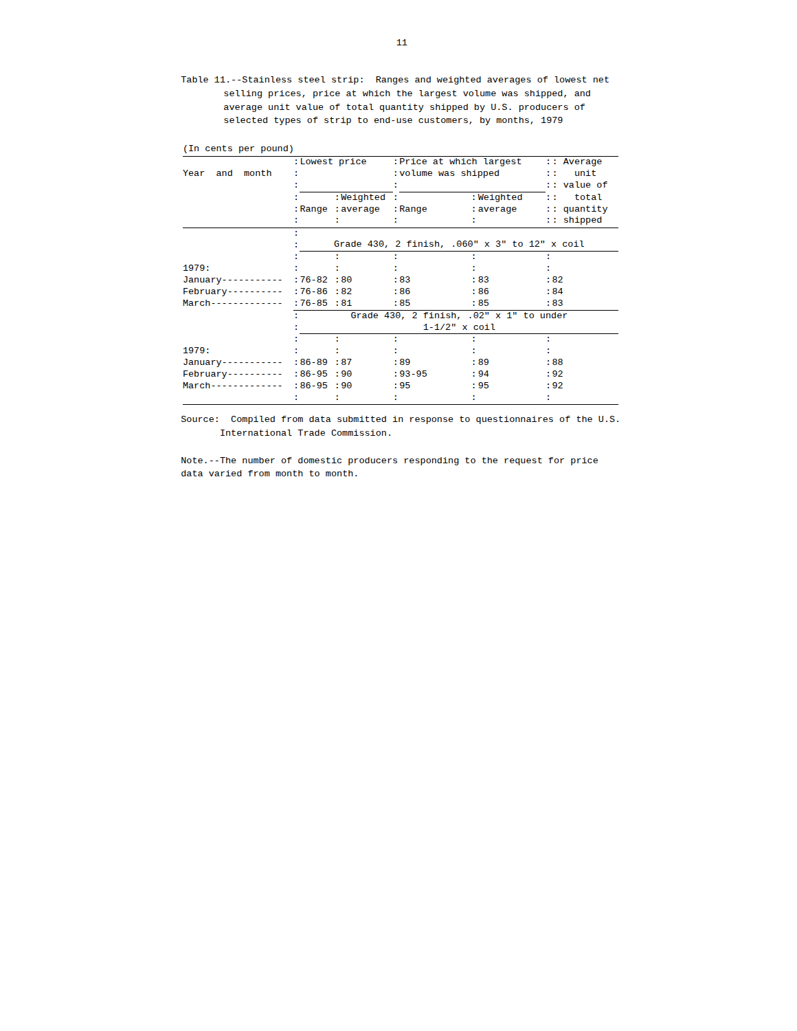11
Table 11.--Stainless steel strip: Ranges and weighted averages of lowest net selling prices, price at which the largest volume was shipped, and average unit value of total quantity shipped by U.S. producers of selected types of strip to end-use customers, by months, 1979
| (In cents per pound) |
| | : | Lowest price | : | Price at which largest | : | : Average |
| Year and month | : | | : | volume was shipped | : | : unit |
| | : | | : | | : | : value of |
| | : | | : | Weighted | : | | : | Weighted | : | : total |
| | : | Range | : | average | : | Range | : | average | : | : quantity |
| | : | | : | | : | | : | | : | : shipped |
| | : | |
| | : | Grade 430, 2 finish, .060" x 3" to 12" x coil |
| | : | | : | | : | | : | | : | |
| 1979: | : | | : | | : | | : | | : | |
| January----------- | : | 76-82 | : | 80 | : | 83 | : | 83 | : | 82 |
| February---------- | : | 76-86 | : | 82 | : | 86 | : | 86 | : | 84 |
| March------------- | : | 76-85 | : | 81 | : | 85 | : | 85 | : | 83 |
| | : | Grade 430, 2 finish, .02" x 1" to under |
| | : | 1-1/2" x coil |
| | : | | : | | : | | : | | : | |
| 1979: | : | | : | | : | | : | | : | |
| January----------- | : | 86-89 | : | 87 | : | 89 | : | 89 | : | 88 |
| February---------- | : | 86-95 | : | 90 | : | 93-95 | : | 94 | : | 92 |
| March------------- | : | 86-95 | : | 90 | : | 95 | : | 95 | : | 92 |
| | : | | : | | : | | : | | : | |
Source: Compiled from data submitted in response to questionnaires of the U.S. International Trade Commission.
Note.--The number of domestic producers responding to the request for price
data varied from month to month.